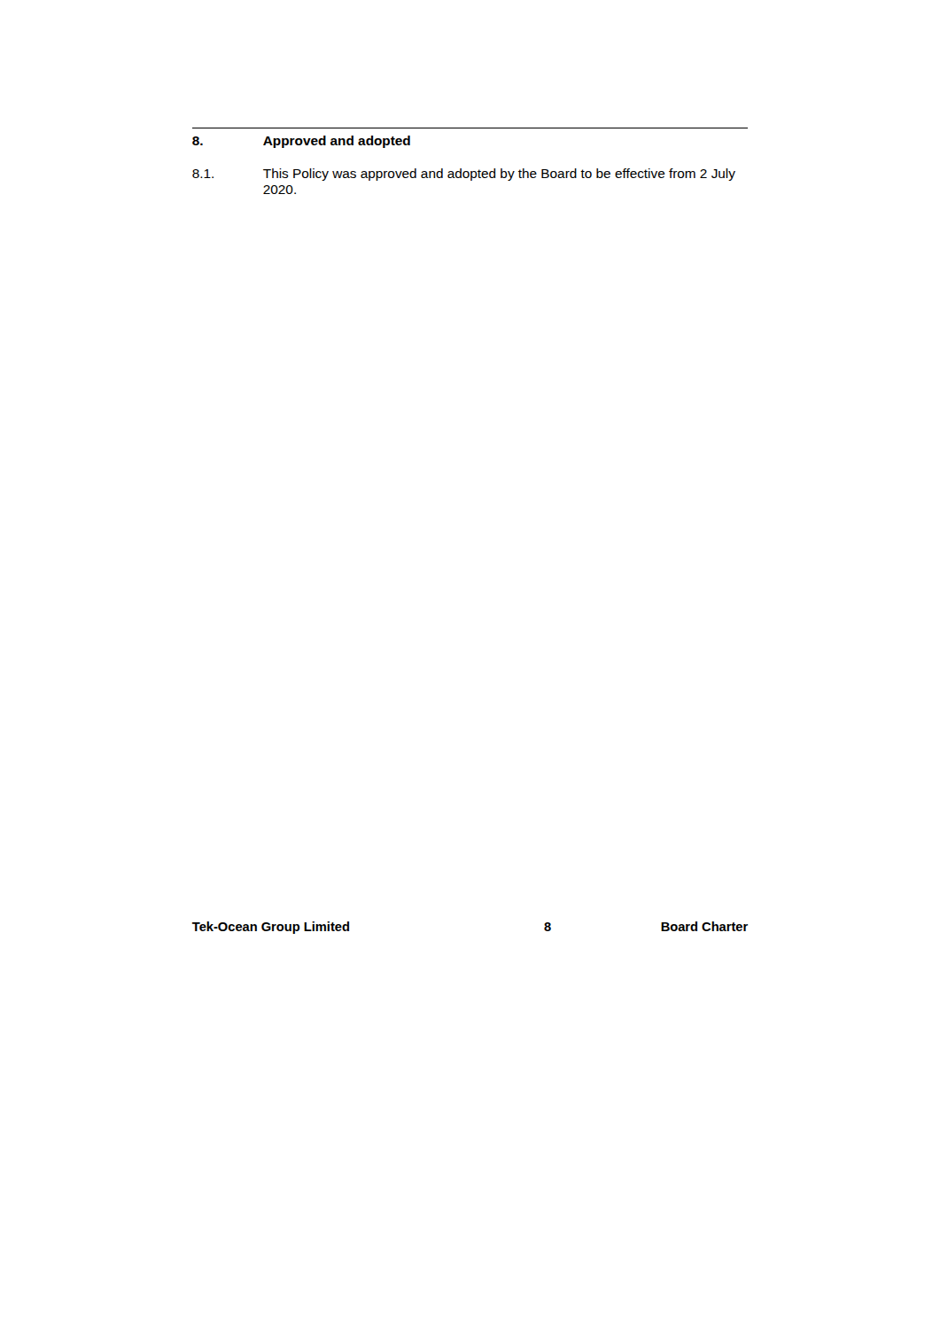| 8. | Approved and adopted |
| 8.1. | This Policy was approved and adopted by the Board to be effective from 2 July 2020. |
| Tek-Ocean Group Limited | 8 | Board Charter |